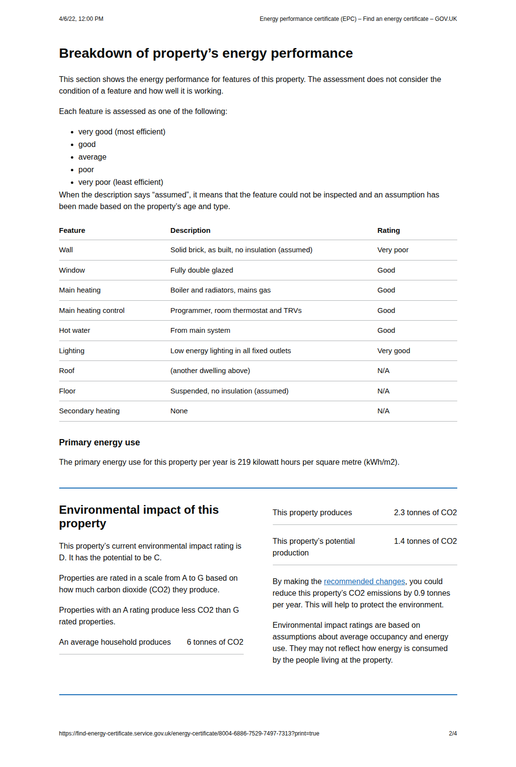4/6/22, 12:00 PM Energy performance certificate (EPC) – Find an energy certificate – GOV.UK
Breakdown of property’s energy performance
This section shows the energy performance for features of this property. The assessment does not consider the condition of a feature and how well it is working.
Each feature is assessed as one of the following:
very good (most efficient)
good
average
poor
very poor (least efficient)
When the description says “assumed”, it means that the feature could not be inspected and an assumption has been made based on the property’s age and type.
| Feature | Description | Rating |
| --- | --- | --- |
| Wall | Solid brick, as built, no insulation (assumed) | Very poor |
| Window | Fully double glazed | Good |
| Main heating | Boiler and radiators, mains gas | Good |
| Main heating control | Programmer, room thermostat and TRVs | Good |
| Hot water | From main system | Good |
| Lighting | Low energy lighting in all fixed outlets | Very good |
| Roof | (another dwelling above) | N/A |
| Floor | Suspended, no insulation (assumed) | N/A |
| Secondary heating | None | N/A |
Primary energy use
The primary energy use for this property per year is 219 kilowatt hours per square metre (kWh/m2).
Environmental impact of this property
This property’s current environmental impact rating is D. It has the potential to be C.
Properties are rated in a scale from A to G based on how much carbon dioxide (CO2) they produce.
Properties with an A rating produce less CO2 than G rated properties.
An average household produces 6 tonnes of CO2
This property produces 2.3 tonnes of CO2
This property’s potential production 1.4 tonnes of CO2
By making the recommended changes, you could reduce this property’s CO2 emissions by 0.9 tonnes per year. This will help to protect the environment.
Environmental impact ratings are based on assumptions about average occupancy and energy use. They may not reflect how energy is consumed by the people living at the property.
https://find-energy-certificate.service.gov.uk/energy-certificate/8004-6886-7529-7497-7313?print=true 2/4